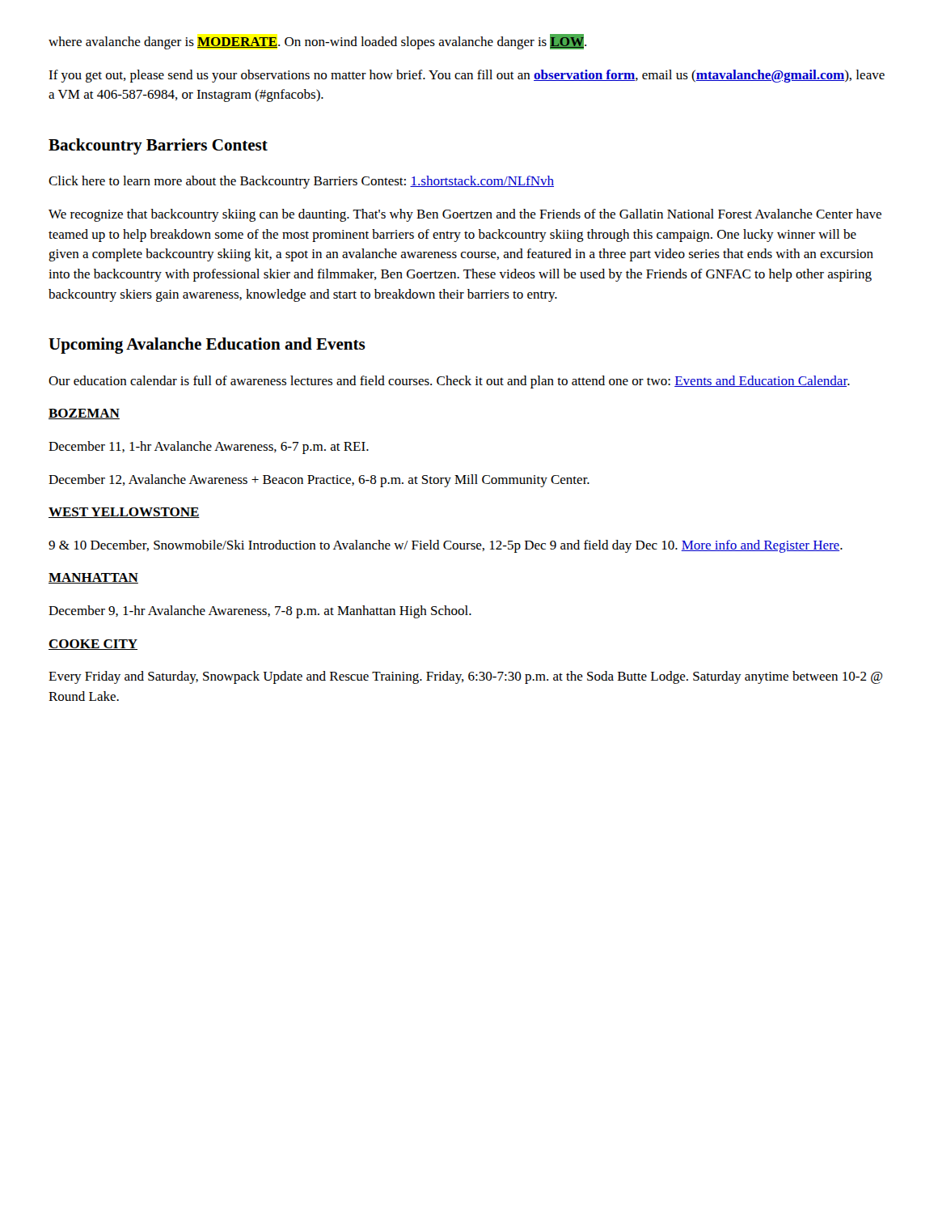where avalanche danger is MODERATE. On non-wind loaded slopes avalanche danger is LOW.
If you get out, please send us your observations no matter how brief. You can fill out an observation form, email us (mtavalanche@gmail.com), leave a VM at 406-587-6984, or Instagram (#gnfacobs).
Backcountry Barriers Contest
Click here to learn more about the Backcountry Barriers Contest: 1.shortstack.com/NLfNvh
We recognize that backcountry skiing can be daunting. That's why Ben Goertzen and the Friends of the Gallatin National Forest Avalanche Center have teamed up to help breakdown some of the most prominent barriers of entry to backcountry skiing through this campaign. One lucky winner will be given a complete backcountry skiing kit, a spot in an avalanche awareness course, and featured in a three part video series that ends with an excursion into the backcountry with professional skier and filmmaker, Ben Goertzen. These videos will be used by the Friends of GNFAC to help other aspiring backcountry skiers gain awareness, knowledge and start to breakdown their barriers to entry.
Upcoming Avalanche Education and Events
Our education calendar is full of awareness lectures and field courses. Check it out and plan to attend one or two: Events and Education Calendar.
BOZEMAN
December 11, 1-hr Avalanche Awareness, 6-7 p.m. at REI.
December 12, Avalanche Awareness + Beacon Practice, 6-8 p.m. at Story Mill Community Center.
WEST YELLOWSTONE
9 & 10 December, Snowmobile/Ski Introduction to Avalanche w/ Field Course, 12-5p Dec 9 and field day Dec 10. More info and Register Here.
MANHATTAN
December 9, 1-hr Avalanche Awareness, 7-8 p.m. at Manhattan High School.
COOKE CITY
Every Friday and Saturday, Snowpack Update and Rescue Training. Friday, 6:30-7:30 p.m. at the Soda Butte Lodge. Saturday anytime between 10-2 @ Round Lake.